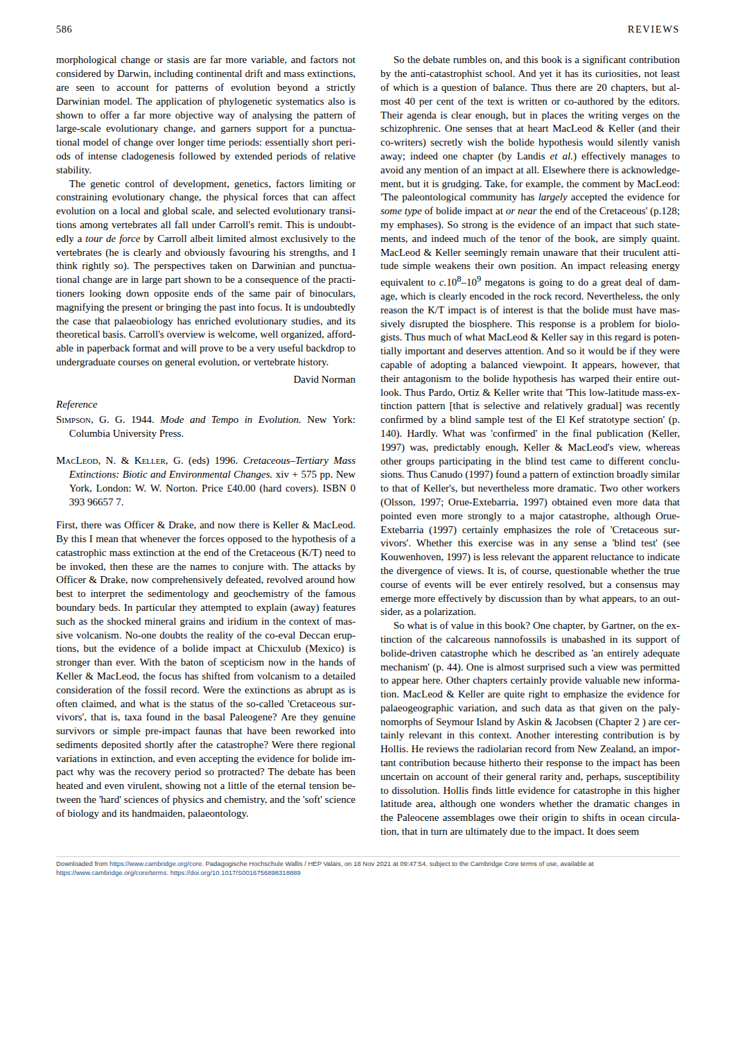586 Reviews
morphological change or stasis are far more variable, and factors not considered by Darwin, including continental drift and mass extinctions, are seen to account for patterns of evolution beyond a strictly Darwinian model. The application of phylogenetic systematics also is shown to offer a far more objective way of analysing the pattern of large-scale evolutionary change, and garners support for a punctuational model of change over longer time periods: essentially short periods of intense cladogenesis followed by extended periods of relative stability.
The genetic control of development, genetics, factors limiting or constraining evolutionary change, the physical forces that can affect evolution on a local and global scale, and selected evolutionary transitions among vertebrates all fall under Carroll's remit. This is undoubtedly a tour de force by Carroll albeit limited almost exclusively to the vertebrates (he is clearly and obviously favouring his strengths, and I think rightly so). The perspectives taken on Darwinian and punctuational change are in large part shown to be a consequence of the practitioners looking down opposite ends of the same pair of binoculars, magnifying the present or bringing the past into focus. It is undoubtedly the case that palaeobiology has enriched evolutionary studies, and its theoretical basis. Carroll's overview is welcome, well organized, affordable in paperback format and will prove to be a very useful backdrop to undergraduate courses on general evolution, or vertebrate history.
David Norman
Reference
Simpson, G. G. 1944. Mode and Tempo in Evolution. New York: Columbia University Press.
MacLeod, N. & Keller, G. (eds) 1996. Cretaceous–Tertiary Mass Extinctions: Biotic and Environmental Changes. xiv + 575 pp. New York, London: W. W. Norton. Price £40.00 (hard covers). ISBN 0 393 96657 7.
First, there was Officer & Drake, and now there is Keller & MacLeod. By this I mean that whenever the forces opposed to the hypothesis of a catastrophic mass extinction at the end of the Cretaceous (K/T) need to be invoked, then these are the names to conjure with. The attacks by Officer & Drake, now comprehensively defeated, revolved around how best to interpret the sedimentology and geochemistry of the famous boundary beds. In particular they attempted to explain (away) features such as the shocked mineral grains and iridium in the context of massive volcanism. No-one doubts the reality of the co-eval Deccan eruptions, but the evidence of a bolide impact at Chicxulub (Mexico) is stronger than ever. With the baton of scepticism now in the hands of Keller & MacLeod, the focus has shifted from volcanism to a detailed consideration of the fossil record. Were the extinctions as abrupt as is often claimed, and what is the status of the so-called 'Cretaceous survivors', that is, taxa found in the basal Paleogene? Are they genuine survivors or simple pre-impact faunas that have been reworked into sediments deposited shortly after the catastrophe? Were there regional variations in extinction, and even accepting the evidence for bolide impact why was the recovery period so protracted? The debate has been heated and even virulent, showing not a little of the eternal tension between the 'hard' sciences of physics and chemistry, and the 'soft' science of biology and its handmaiden, palaeontology.
So the debate rumbles on, and this book is a significant contribution by the anti-catastrophist school. And yet it has its curiosities, not least of which is a question of balance. Thus there are 20 chapters, but almost 40 per cent of the text is written or co-authored by the editors. Their agenda is clear enough, but in places the writing verges on the schizophrenic. One senses that at heart MacLeod & Keller (and their co-writers) secretly wish the bolide hypothesis would silently vanish away; indeed one chapter (by Landis et al.) effectively manages to avoid any mention of an impact at all. Elsewhere there is acknowledgement, but it is grudging. Take, for example, the comment by MacLeod: 'The paleontological community has largely accepted the evidence for some type of bolide impact at or near the end of the Cretaceous' (p.128; my emphases). So strong is the evidence of an impact that such statements, and indeed much of the tenor of the book, are simply quaint. MacLeod & Keller seemingly remain unaware that their truculent attitude simple weakens their own position. An impact releasing energy equivalent to c. 108–109 megatons is going to do a great deal of damage, which is clearly encoded in the rock record. Nevertheless, the only reason the K/T impact is of interest is that the bolide must have massively disrupted the biosphere. This response is a problem for biologists. Thus much of what MacLeod & Keller say in this regard is potentially important and deserves attention. And so it would be if they were capable of adopting a balanced viewpoint. It appears, however, that their antagonism to the bolide hypothesis has warped their entire outlook. Thus Pardo, Ortiz & Keller write that 'This low-latitude mass-extinction pattern [that is selective and relatively gradual] was recently confirmed by a blind sample test of the El Kef stratotype section' (p. 140). Hardly. What was 'confirmed' in the final publication (Keller, 1997) was, predictably enough, Keller & MacLeod's view, whereas other groups participating in the blind test came to different conclusions. Thus Canudo (1997) found a pattern of extinction broadly similar to that of Keller's, but nevertheless more dramatic. Two other workers (Olsson, 1997; Orue-Extebarria, 1997) obtained even more data that pointed even more strongly to a major catastrophe, although Orue-Extebarria (1997) certainly emphasizes the role of 'Cretaceous survivors'. Whether this exercise was in any sense a 'blind test' (see Kouwenhoven, 1997) is less relevant the apparent reluctance to indicate the divergence of views. It is, of course, questionable whether the true course of events will be ever entirely resolved, but a consensus may emerge more effectively by discussion than by what appears, to an outsider, as a polarization.
So what is of value in this book? One chapter, by Gartner, on the extinction of the calcareous nannofossils is unabashed in its support of bolide-driven catastrophe which he described as 'an entirely adequate mechanism' (p. 44). One is almost surprised such a view was permitted to appear here. Other chapters certainly provide valuable new information. MacLeod & Keller are quite right to emphasize the evidence for palaeogeographic variation, and such data as that given on the palynomorphs of Seymour Island by Askin & Jacobsen (Chapter 2 ) are certainly relevant in this context. Another interesting contribution is by Hollis. He reviews the radiolarian record from New Zealand, an important contribution because hitherto their response to the impact has been uncertain on account of their general rarity and, perhaps, susceptibility to dissolution. Hollis finds little evidence for catastrophe in this higher latitude area, although one wonders whether the dramatic changes in the Paleocene assemblages owe their origin to shifts in ocean circulation, that in turn are ultimately due to the impact. It does seem
Downloaded from https://www.cambridge.org/core. Padagogische Hochschule Wallis / HEP Valais, on 18 Nov 2021 at 09:47:54, subject to the Cambridge Core terms of use, available at
https://www.cambridge.org/core/terms. https://doi.org/10.1017/S0016756898318889